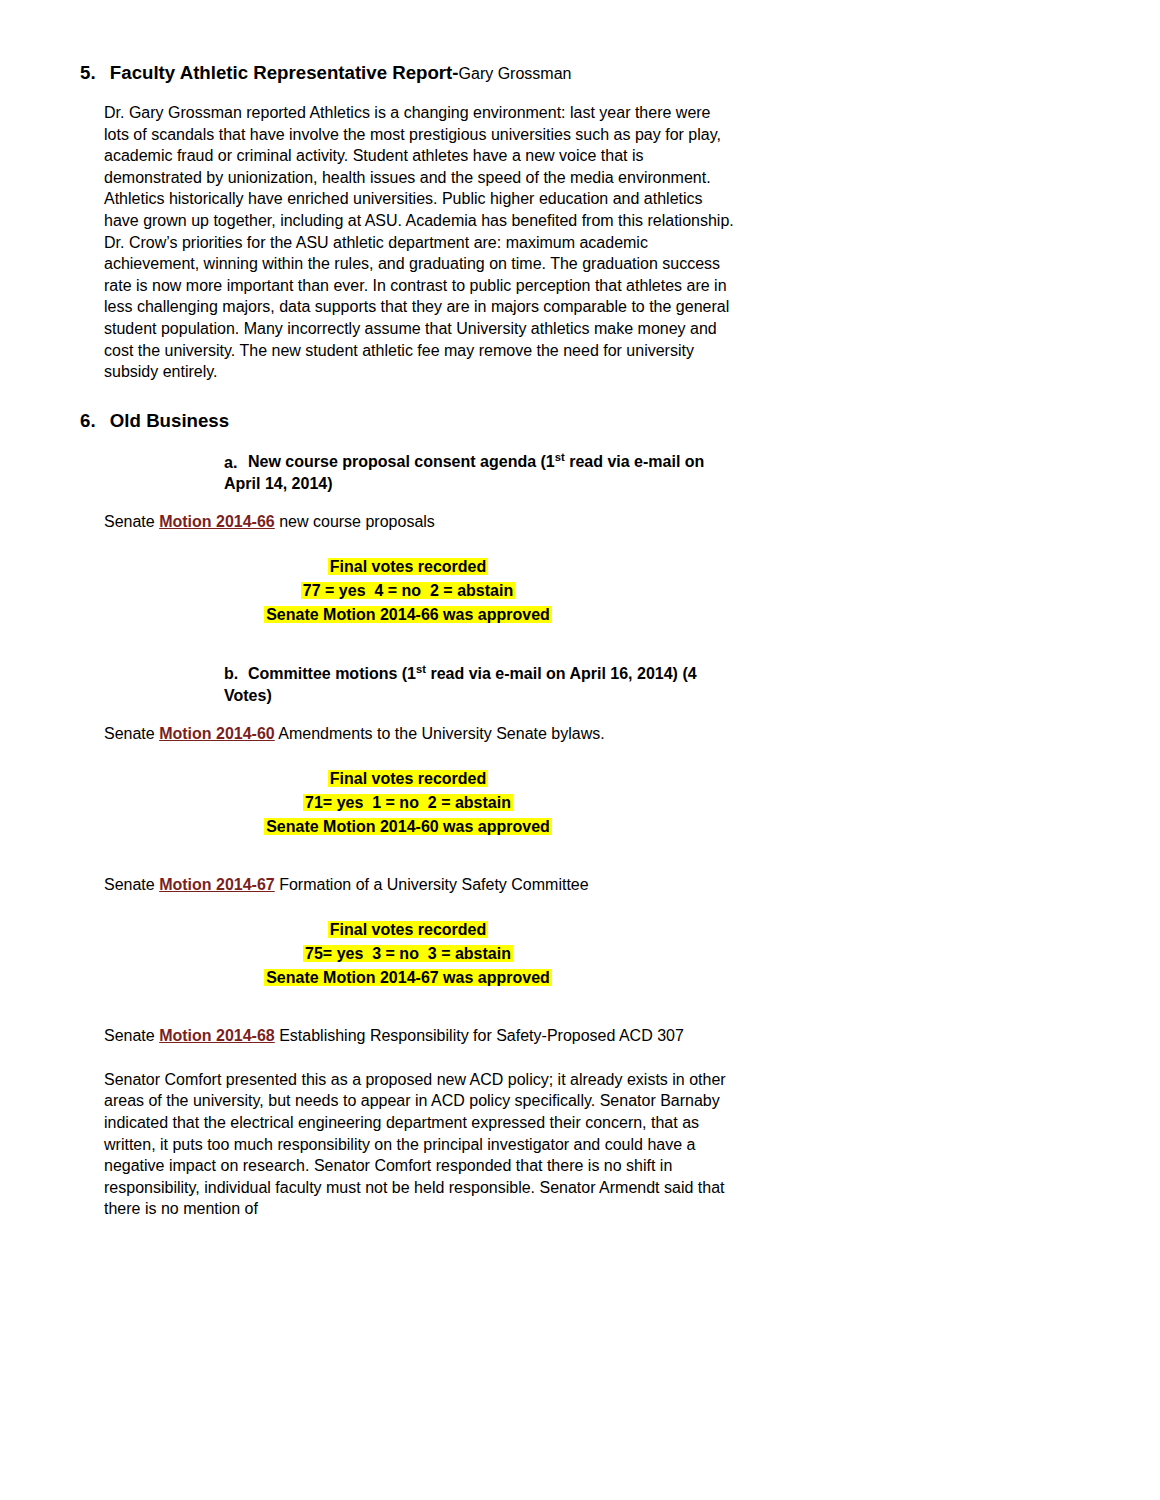5. Faculty Athletic Representative Report-Gary Grossman
Dr. Gary Grossman reported Athletics is a changing environment: last year there were lots of scandals that have involve the most prestigious universities such as pay for play, academic fraud or criminal activity. Student athletes have a new voice that is demonstrated by unionization, health issues and the speed of the media environment. Athletics historically have enriched universities. Public higher education and athletics have grown up together, including at ASU. Academia has benefited from this relationship. Dr. Crow’s priorities for the ASU athletic department are: maximum academic achievement, winning within the rules, and graduating on time. The graduation success rate is now more important than ever. In contrast to public perception that athletes are in less challenging majors, data supports that they are in majors comparable to the general student population. Many incorrectly assume that University athletics make money and cost the university. The new student athletic fee may remove the need for university subsidy entirely.
6. Old Business
a. New course proposal consent agenda (1st read via e-mail on April 14, 2014)
Senate Motion 2014-66 new course proposals
Final votes recorded
77 = yes 4 = no 2 = abstain
Senate Motion 2014-66 was approved
b. Committee motions (1st read via e-mail on April 16, 2014) (4 Votes)
Senate Motion 2014-60 Amendments to the University Senate bylaws.
Final votes recorded
71= yes 1 = no 2 = abstain
Senate Motion 2014-60 was approved
Senate Motion 2014-67 Formation of a University Safety Committee
Final votes recorded
75= yes 3 = no 3 = abstain
Senate Motion 2014-67 was approved
Senate Motion 2014-68 Establishing Responsibility for Safety-Proposed ACD 307
Senator Comfort presented this as a proposed new ACD policy; it already exists in other areas of the university, but needs to appear in ACD policy specifically. Senator Barnaby indicated that the electrical engineering department expressed their concern, that as written, it puts too much responsibility on the principal investigator and could have a negative impact on research. Senator Comfort responded that there is no shift in responsibility, individual faculty must not be held responsible. Senator Armendt said that there is no mention of